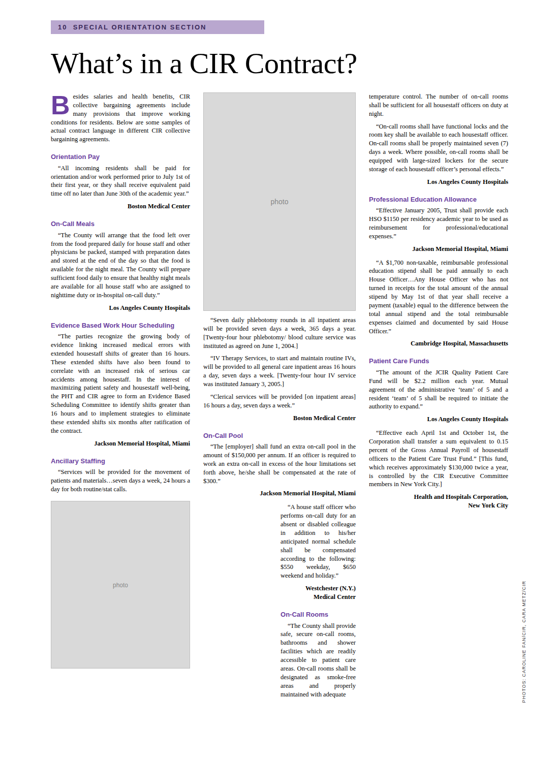10 SPECIAL ORIENTATION SECTION
What’s in a CIR Contract?
Besides salaries and health benefits, CIR collective bargaining agreements include many provisions that improve working conditions for residents. Below are some samples of actual contract language in different CIR collective bargaining agreements.
Orientation Pay
“All incoming residents shall be paid for orientation and/or work performed prior to July 1st of their first year, or they shall receive equivalent paid time off no later than June 30th of the academic year.”
Boston Medical Center
On-Call Meals
“The County will arrange that the food left over from the food prepared daily for house staff and other physicians be packed, stamped with preparation dates and stored at the end of the day so that the food is available for the night meal. The County will prepare sufficient food daily to ensure that healthy night meals are available for all house staff who are assigned to nighttime duty or in-hospital on-call duty.”
Los Angeles County Hospitals
Evidence Based Work Hour Scheduling
“The parties recognize the growing body of evidence linking increased medical errors with extended housestaff shifts of greater than 16 hours. These extended shifts have also been found to correlate with an increased risk of serious car accidents among housestaff. In the interest of maximizing patient safety and housestaff well-being, the PHT and CIR agree to form an Evidence Based Scheduling Committee to identify shifts greater than 16 hours and to implement strategies to eliminate these extended shifts six months after ratification of the contract.
Jackson Memorial Hospital, Miami
Ancillary Staffing
“Services will be provided for the movement of patients and materials…seven days a week, 24 hours a day for both routine/stat calls.
“Seven daily phlebotomy rounds in all inpatient areas will be provided seven days a week, 365 days a year. [Twenty-four hour phlebotomy/ blood culture service was instituted as agreed on June 1, 2004.]
“IV Therapy Services, to start and maintain routine IVs, will be provided to all general care inpatient areas 16 hours a day, seven days a week. [Twenty-four hour IV service was instituted January 3, 2005.]
“Clerical services will be provided [on inpatient areas] 16 hours a day, seven days a week.”
Boston Medical Center
On-Call Pool
“The [employer] shall fund an extra on-call pool in the amount of $150,000 per annum. If an officer is required to work an extra on-call in excess of the hour limitations set forth above, he/she shall be compensated at the rate of $300.”
Jackson Memorial Hospital, Miami
“A house staff officer who performs on-call duty for an absent or disabled colleague in addition to his/her anticipated normal schedule shall be compensated according to the following: $550 weekday, $650 weekend and holiday.”
Westchester (N.Y.)
Medical Center
On-Call Rooms
“The County shall provide safe, secure on-call rooms, bathrooms and shower facilities which are readily accessible to patient care areas. On-call rooms shall be designated as smoke-free areas and properly maintained with adequate
temperature control. The number of on-call rooms shall be sufficient for all housestaff officers on duty at night.
“On-call rooms shall have functional locks and the room key shall be available to each housestaff officer. On-call rooms shall be properly maintained seven (7) days a week. Where possible, on-call rooms shall be equipped with large-sized lockers for the secure storage of each housestaff officer’s personal effects.”
Los Angeles County Hospitals
Professional Education Allowance
“Effective January 2005, Trust shall provide each HSO $1150 per residency academic year to be used as reimbursement for professional/educational expenses.”
Jackson Memorial Hospital, Miami
“A $1,700 non-taxable, reimbursable professional education stipend shall be paid annually to each House Officer…Any House Officer who has not turned in receipts for the total amount of the annual stipend by May 1st of that year shall receive a payment (taxable) equal to the difference between the total annual stipend and the total reimbursable expenses claimed and documented by said House Officer.”
Cambridge Hospital, Massachusetts
Patient Care Funds
“The amount of the JCIR Quality Patient Care Fund will be $2.2 million each year. Mutual agreement of the administrative ‘team’ of 5 and a resident ‘team’ of 5 shall be required to initiate the authority to expand.”
Los Angeles County Hospitals
“Effective each April 1st and October 1st, the Corporation shall transfer a sum equivalent to 0.15 percent of the Gross Annual Payroll of housestaff officers to the Patient Care Trust Fund.” [This fund, which receives approximately $130,000 twice a year, is controlled by the CIR Executive Committee members in New York City.]
Health and Hospitals Corporation,
New York City
PHOTOS: CAROLINE FAN/CIR, CARA METZ/CIR